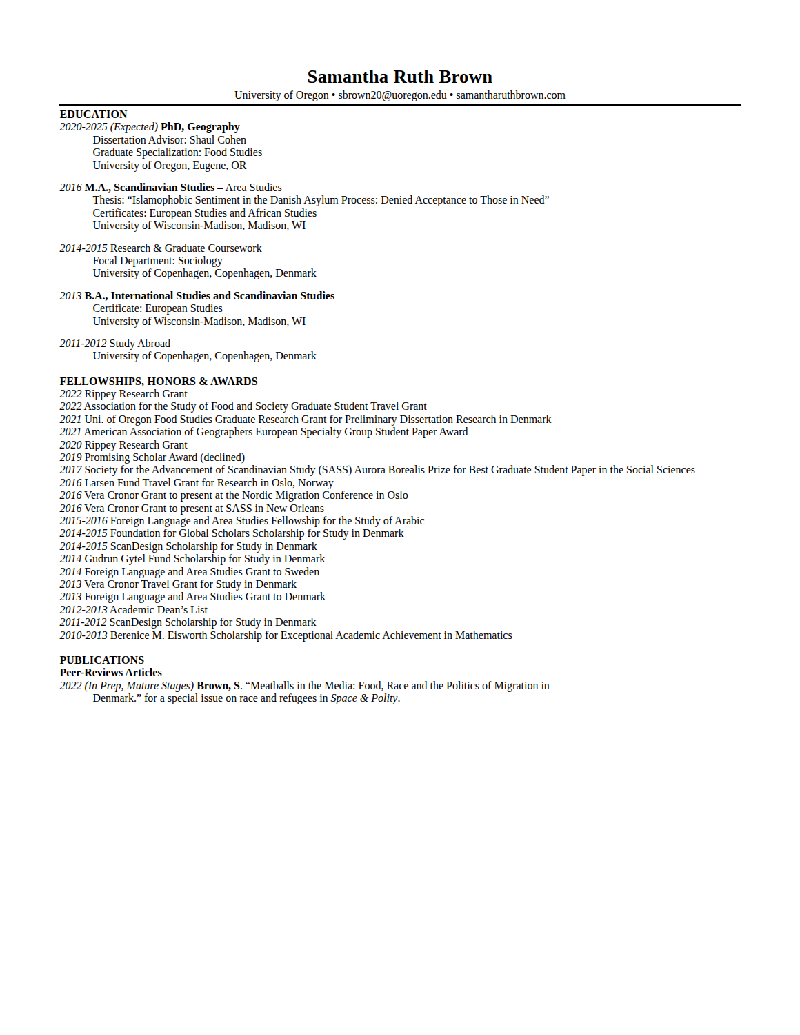Samantha Ruth Brown
University of Oregon • sbrown20@uoregon.edu • samantharuthbrown.com
Education
2020-2025 (Expected) PhD, Geography
Dissertation Advisor: Shaul Cohen
Graduate Specialization: Food Studies
University of Oregon, Eugene, OR
2016 M.A., Scandinavian Studies – Area Studies
Thesis: “Islamophobic Sentiment in the Danish Asylum Process: Denied Acceptance to Those in Need”
Certificates: European Studies and African Studies
University of Wisconsin-Madison, Madison, WI
2014-2015 Research & Graduate Coursework
Focal Department: Sociology
University of Copenhagen, Copenhagen, Denmark
2013 B.A., International Studies and Scandinavian Studies
Certificate: European Studies
University of Wisconsin-Madison, Madison, WI
2011-2012 Study Abroad
University of Copenhagen, Copenhagen, Denmark
Fellowships, Honors & Awards
2022 Rippey Research Grant
2022 Association for the Study of Food and Society Graduate Student Travel Grant
2021 Uni. of Oregon Food Studies Graduate Research Grant for Preliminary Dissertation Research in Denmark
2021 American Association of Geographers European Specialty Group Student Paper Award
2020 Rippey Research Grant
2019 Promising Scholar Award (declined)
2017 Society for the Advancement of Scandinavian Study (SASS) Aurora Borealis Prize for Best Graduate Student Paper in the Social Sciences
2016 Larsen Fund Travel Grant for Research in Oslo, Norway
2016 Vera Cronor Grant to present at the Nordic Migration Conference in Oslo
2016 Vera Cronor Grant to present at SASS in New Orleans
2015-2016 Foreign Language and Area Studies Fellowship for the Study of Arabic
2014-2015 Foundation for Global Scholars Scholarship for Study in Denmark
2014-2015 ScanDesign Scholarship for Study in Denmark
2014 Gudrun Gytel Fund Scholarship for Study in Denmark
2014 Foreign Language and Area Studies Grant to Sweden
2013 Vera Cronor Travel Grant for Study in Denmark
2013 Foreign Language and Area Studies Grant to Denmark
2012-2013 Academic Dean’s List
2011-2012 ScanDesign Scholarship for Study in Denmark
2010-2013 Berenice M. Eisworth Scholarship for Exceptional Academic Achievement in Mathematics
Publications
Peer-Reviews Articles
2022 (In Prep, Mature Stages) Brown, S. “Meatballs in the Media: Food, Race and the Politics of Migration in Denmark.” for a special issue on race and refugees in Space & Polity.